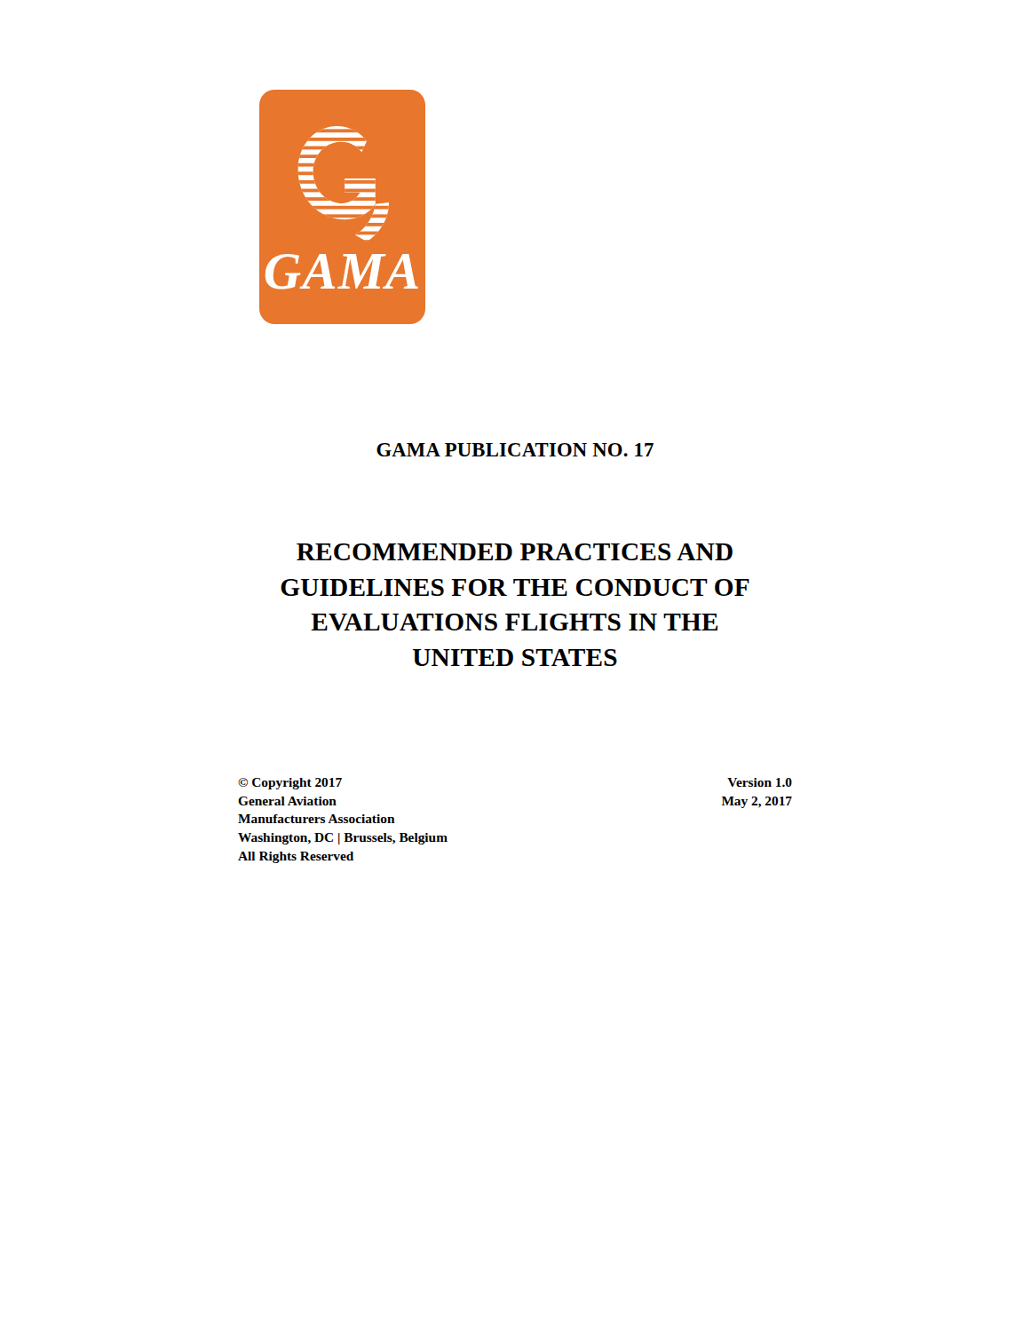GAMA
GAMA PUBLICATION NO. 17
RECOMMENDED PRACTICES AND GUIDELINES FOR THE CONDUCT OF EVALUATIONS FLIGHTS IN THE UNITED STATES
© Copyright 2017
Version 1.0
General Aviation
May 2, 2017
Manufacturers Association
Washington, DC | Brussels, Belgium
All Rights Reserved